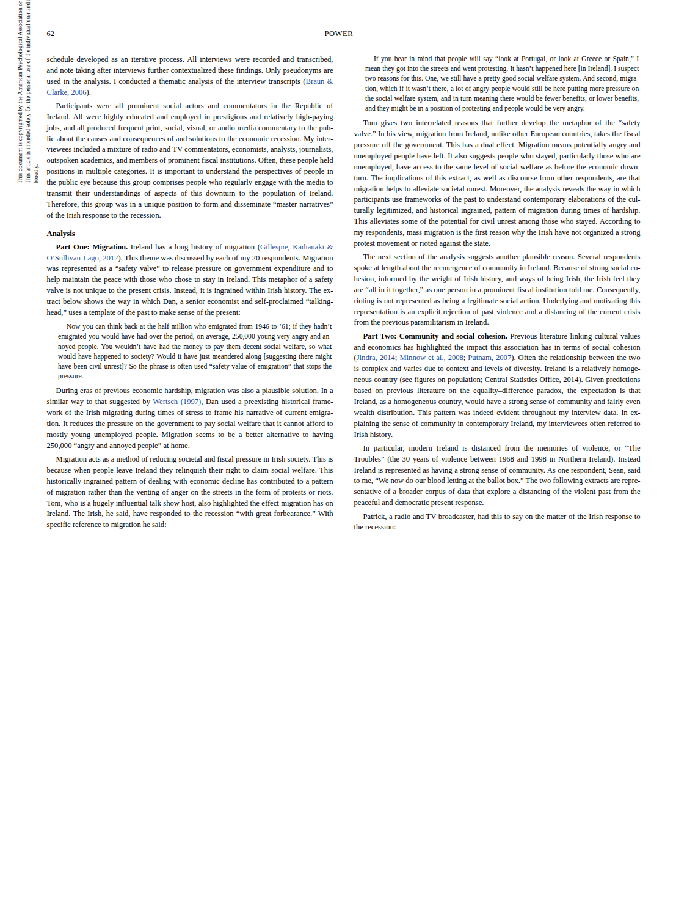This document is copyrighted by the American Psychological Association or one of its allied publishers.
This article is intended solely for the personal use of the individual user and is not to be disseminated broadly.
62
POWER
schedule developed as an iterative process. All interviews were recorded and transcribed, and note taking after interviews further contextualized these findings. Only pseudonyms are used in the analysis. I conducted a thematic analysis of the interview transcripts (Braun & Clarke, 2006).
Participants were all prominent social actors and commentators in the Republic of Ireland. All were highly educated and employed in prestigious and relatively high-paying jobs, and all produced frequent print, social, visual, or audio media commentary to the public about the causes and consequences of and solutions to the economic recession. My interviewees included a mixture of radio and TV commentators, economists, analysts, journalists, outspoken academics, and members of prominent fiscal institutions. Often, these people held positions in multiple categories. It is important to understand the perspectives of people in the public eye because this group comprises people who regularly engage with the media to transmit their understandings of aspects of this downturn to the population of Ireland. Therefore, this group was in a unique position to form and disseminate “master narratives” of the Irish response to the recession.
Analysis
Part One: Migration. Ireland has a long history of migration (Gillespie, Kadianaki & O’Sullivan-Lago, 2012). This theme was discussed by each of my 20 respondents. Migration was represented as a “safety valve” to release pressure on government expenditure and to help maintain the peace with those who chose to stay in Ireland. This metaphor of a safety valve is not unique to the present crisis. Instead, it is ingrained within Irish history. The extract below shows the way in which Dan, a senior economist and self-proclaimed “talking-head,” uses a template of the past to make sense of the present:
Now you can think back at the half million who emigrated from 1946 to ’61; if they hadn’t emigrated you would have had over the period, on average, 250,000 young very angry and annoyed people. You wouldn’t have had the money to pay them decent social welfare, so what would have happened to society? Would it have just meandered along [suggesting there might have been civil unrest]? So the phrase is often used “safety value of emigration” that stops the pressure.
During eras of previous economic hardship, migration was also a plausible solution. In a similar way to that suggested by Wertsch (1997), Dan used a preexisting historical framework of the Irish migrating during times of stress to frame his narrative of current emigration. It reduces the pressure on the government to pay social welfare that it cannot afford to mostly young unemployed people. Migration seems to be a better alternative to having 250,000 “angry and annoyed people” at home.
Migration acts as a method of reducing societal and fiscal pressure in Irish society. This is because when people leave Ireland they relinquish their right to claim social welfare. This historically ingrained pattern of dealing with economic decline has contributed to a pattern of migration rather than the venting of anger on the streets in the form of protests or riots. Tom, who is a hugely influential talk show host, also highlighted the effect migration has on Ireland. The Irish, he said, have responded to the recession “with great forbearance.” With specific reference to migration he said:
If you bear in mind that people will say “look at Portugal, or look at Greece or Spain,” I mean they got into the streets and went protesting. It hasn’t happened here [in Ireland]. I suspect two reasons for this. One, we still have a pretty good social welfare system. And second, migration, which if it wasn’t there, a lot of angry people would still be here putting more pressure on the social welfare system, and in turn meaning there would be fewer benefits, or lower benefits, and they might be in a position of protesting and people would be very angry.
Tom gives two interrelated reasons that further develop the metaphor of the “safety valve.” In his view, migration from Ireland, unlike other European countries, takes the fiscal pressure off the government. This has a dual effect. Migration means potentially angry and unemployed people have left. It also suggests people who stayed, particularly those who are unemployed, have access to the same level of social welfare as before the economic downturn. The implications of this extract, as well as discourse from other respondents, are that migration helps to alleviate societal unrest. Moreover, the analysis reveals the way in which participants use frameworks of the past to understand contemporary elaborations of the culturally legitimized, and historical ingrained, pattern of migration during times of hardship. This alleviates some of the potential for civil unrest among those who stayed. According to my respondents, mass migration is the first reason why the Irish have not organized a strong protest movement or rioted against the state.
The next section of the analysis suggests another plausible reason. Several respondents spoke at length about the reemergence of community in Ireland. Because of strong social cohesion, informed by the weight of Irish history, and ways of being Irish, the Irish feel they are “all in it together,” as one person in a prominent fiscal institution told me. Consequently, rioting is not represented as being a legitimate social action. Underlying and motivating this representation is an explicit rejection of past violence and a distancing of the current crisis from the previous paramilitarism in Ireland.
Part Two: Community and social cohesion. Previous literature linking cultural values and economics has highlighted the impact this association has in terms of social cohesion (Jindra, 2014; Minnow et al., 2008; Putnam, 2007). Often the relationship between the two is complex and varies due to context and levels of diversity. Ireland is a relatively homogeneous country (see figures on population; Central Statistics Office, 2014). Given predictions based on previous literature on the equality–difference paradox, the expectation is that Ireland, as a homogeneous country, would have a strong sense of community and fairly even wealth distribution. This pattern was indeed evident throughout my interview data. In explaining the sense of community in contemporary Ireland, my interviewees often referred to Irish history.
In particular, modern Ireland is distanced from the memories of violence, or “The Troubles” (the 30 years of violence between 1968 and 1998 in Northern Ireland). Instead Ireland is represented as having a strong sense of community. As one respondent, Sean, said to me, “We now do our blood letting at the ballot box.” The two following extracts are representative of a broader corpus of data that explore a distancing of the violent past from the peaceful and democratic present response.
Patrick, a radio and TV broadcaster, had this to say on the matter of the Irish response to the recession: